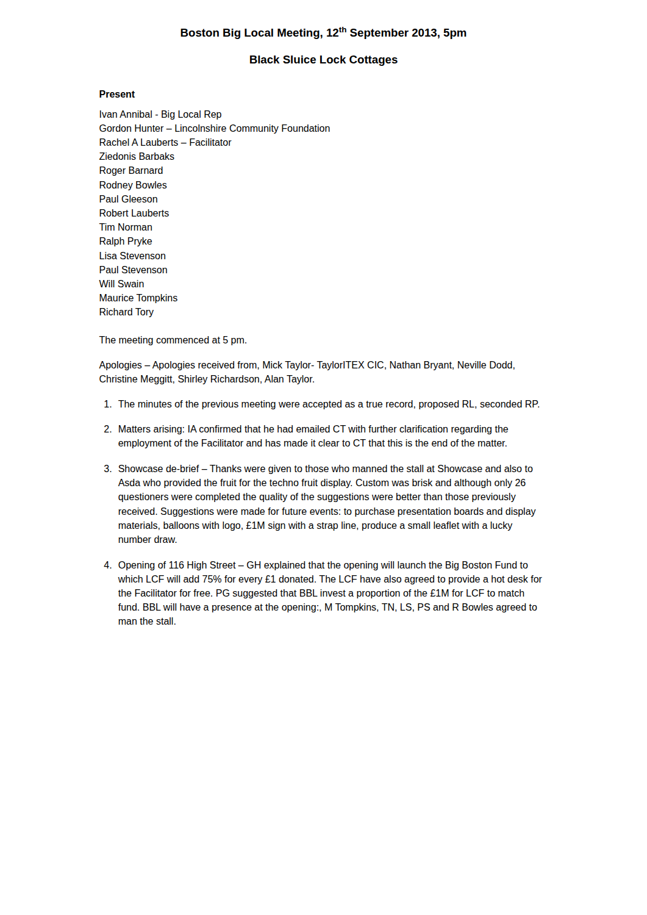Boston Big Local Meeting, 12th September 2013, 5pm
Black Sluice Lock Cottages
Present
Ivan Annibal - Big Local Rep
Gordon Hunter – Lincolnshire Community Foundation
Rachel A Lauberts – Facilitator
Ziedonis Barbaks
Roger Barnard
Rodney Bowles
Paul Gleeson
Robert Lauberts
Tim Norman
Ralph Pryke
Lisa Stevenson
Paul Stevenson
Will Swain
Maurice Tompkins
Richard Tory
The meeting commenced at 5 pm.
Apologies – Apologies received from, Mick Taylor- TaylorITEX CIC, Nathan Bryant, Neville Dodd, Christine Meggitt, Shirley Richardson, Alan Taylor.
The minutes of the previous meeting were accepted as a true record, proposed RL, seconded RP.
Matters arising: IA confirmed that he had emailed CT with further clarification regarding the employment of the Facilitator and has made it clear to CT that this is the end of the matter.
Showcase de-brief – Thanks were given to those who manned the stall at Showcase and also to Asda who provided the fruit for the techno fruit display. Custom was brisk and although only 26 questioners were completed the quality of the suggestions were better than those previously received. Suggestions were made for future events: to purchase presentation boards and display materials, balloons with logo, £1M sign with a strap line, produce a small leaflet with a lucky number draw.
Opening of 116 High Street – GH explained that the opening will launch the Big Boston Fund to which LCF will add 75% for every £1 donated. The LCF have also agreed to provide a hot desk for the Facilitator for free. PG suggested that BBL invest a proportion of the £1M for LCF to match fund. BBL will have a presence at the opening:, M Tompkins, TN, LS, PS and R Bowles agreed to man the stall.